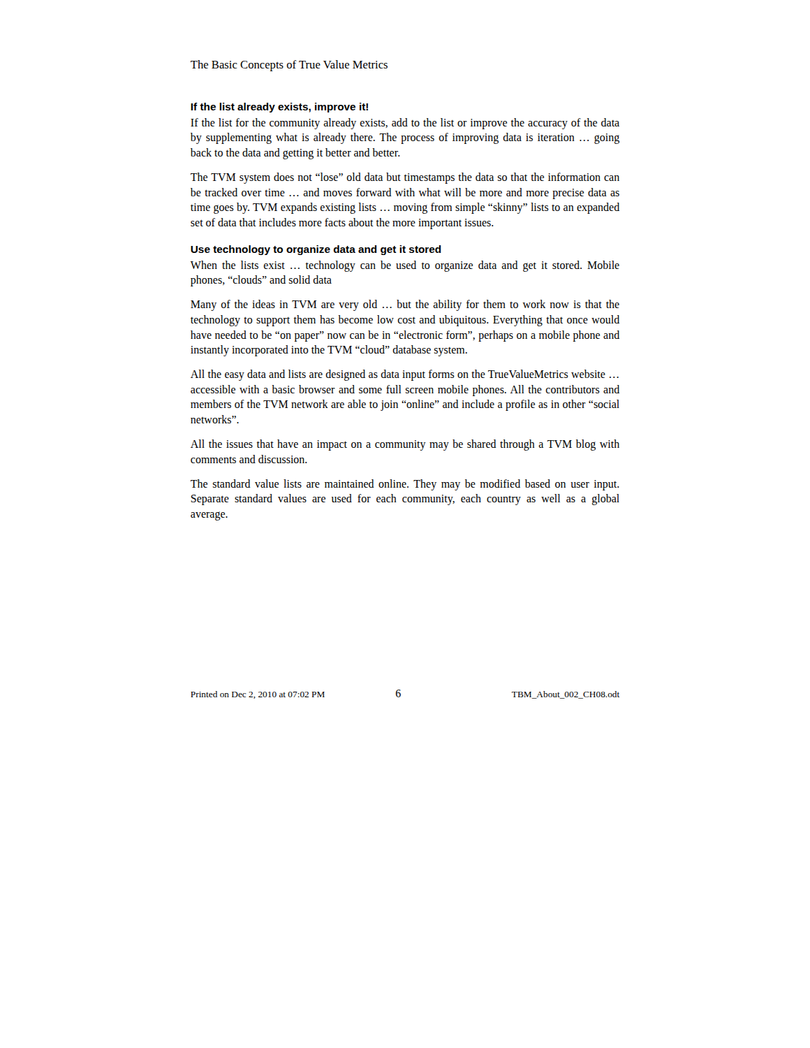The Basic Concepts of True Value Metrics
If the list already exists, improve it!
If the list for the community already exists, add to the list or improve the accuracy of the data by supplementing what is already there. The process of improving data is iteration … going back to the data and getting it better and better.
The TVM system does not “lose” old data but timestamps the data so that the information can be tracked over time … and moves forward with what will be more and more precise data as time goes by. TVM expands existing lists … moving from simple “skinny” lists to an expanded set of data that includes more facts about the more important issues.
Use technology to organize data and get it stored
When the lists exist … technology can be used to organize data and get it stored. Mobile phones, “clouds” and solid data
Many of the ideas in TVM are very old … but the ability for them to work now is that the technology to support them has become low cost and ubiquitous. Everything that once would have needed to be “on paper” now can be in “electronic form”, perhaps on a mobile phone and instantly incorporated into the TVM “cloud” database system.
All the easy data and lists are designed as data input forms on the TrueValueMetrics website … accessible with a basic browser and some full screen mobile phones. All the contributors and members of the TVM network are able to join “online” and include a profile as in other “social networks”.
All the issues that have an impact on a community may be shared through a TVM blog with comments and discussion.
The standard value lists are maintained online. They may be modified based on user input. Separate standard values are used for each community, each country as well as a global average.
Printed on Dec 2, 2010 at 07:02 PM
6
TBM_About_002_CH08.odt